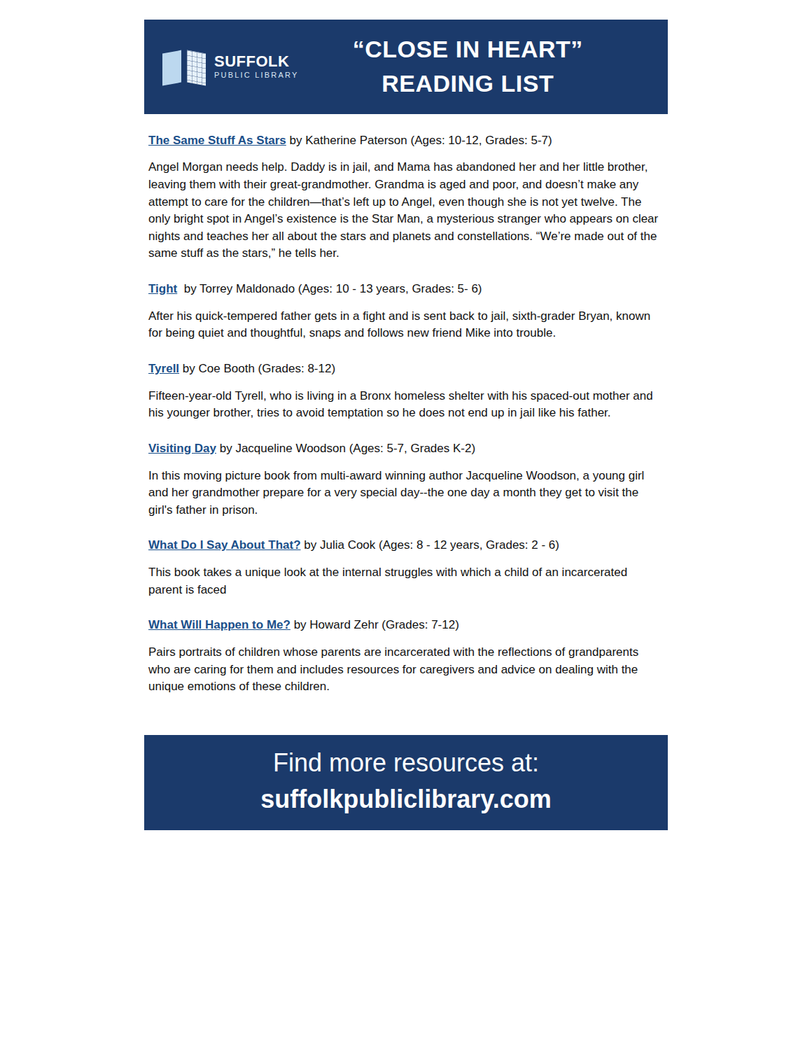SUFFOLK PUBLIC LIBRARY
“CLOSE IN HEART” READING LIST
The Same Stuff As Stars by Katherine Paterson (Ages: 10-12, Grades: 5-7)
Angel Morgan needs help. Daddy is in jail, and Mama has abandoned her and her little brother, leaving them with their great-grandmother. Grandma is aged and poor, and doesn’t make any attempt to care for the children—that’s left up to Angel, even though she is not yet twelve. The only bright spot in Angel’s existence is the Star Man, a mysterious stranger who appears on clear nights and teaches her all about the stars and planets and constellations. “We’re made out of the same stuff as the stars,” he tells her.
Tight by Torrey Maldonado (Ages: 10 - 13 years, Grades: 5- 6)
After his quick-tempered father gets in a fight and is sent back to jail, sixth-grader Bryan, known for being quiet and thoughtful, snaps and follows new friend Mike into trouble.
Tyrell by Coe Booth (Grades: 8-12)
Fifteen-year-old Tyrell, who is living in a Bronx homeless shelter with his spaced-out mother and his younger brother, tries to avoid temptation so he does not end up in jail like his father.
Visiting Day by Jacqueline Woodson (Ages: 5-7, Grades K-2)
In this moving picture book from multi-award winning author Jacqueline Woodson, a young girl and her grandmother prepare for a very special day--the one day a month they get to visit the girl's father in prison.
What Do I Say About That? by Julia Cook (Ages: 8 - 12 years, Grades: 2 - 6)
This book takes a unique look at the internal struggles with which a child of an incarcerated parent is faced
What Will Happen to Me? by Howard Zehr (Grades: 7-12)
Pairs portraits of children whose parents are incarcerated with the reflections of grandparents who are caring for them and includes resources for caregivers and advice on dealing with the unique emotions of these children.
Find more resources at: suffolkpubliclibrary.com